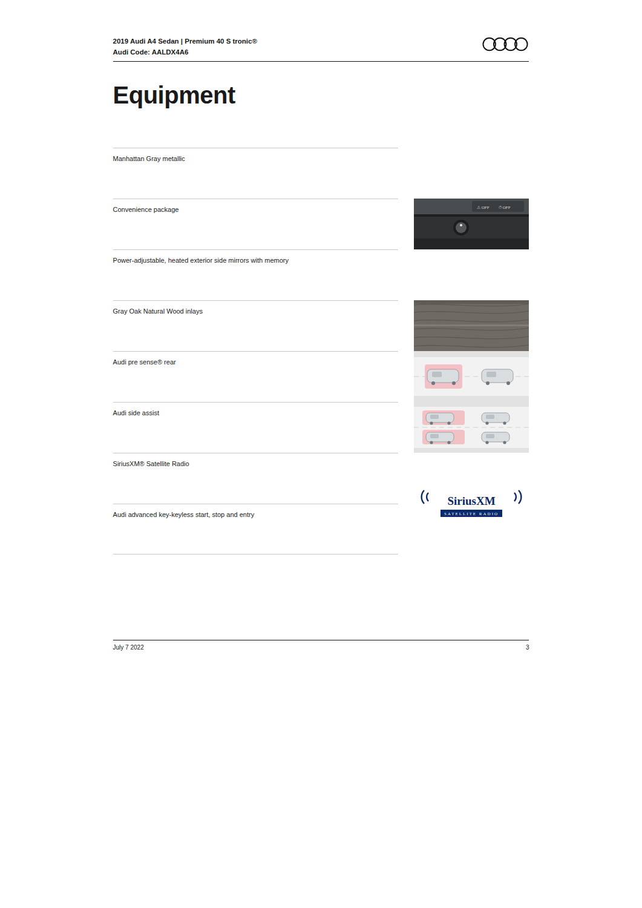2019 Audi A4 Sedan | Premium 40 S tronic®
Audi Code: AALDX4A6
Equipment
Manhattan Gray metallic
Convenience package
Power-adjustable, heated exterior side mirrors with memory
Gray Oak Natural Wood inlays
Audi pre sense® rear
Audi side assist
SiriusXM® Satellite Radio
Audi advanced key-keyless start, stop and entry
⚠ OFF ⏱ OFF
SiriusXM SATELLITE RADIO
July 7 2022 3